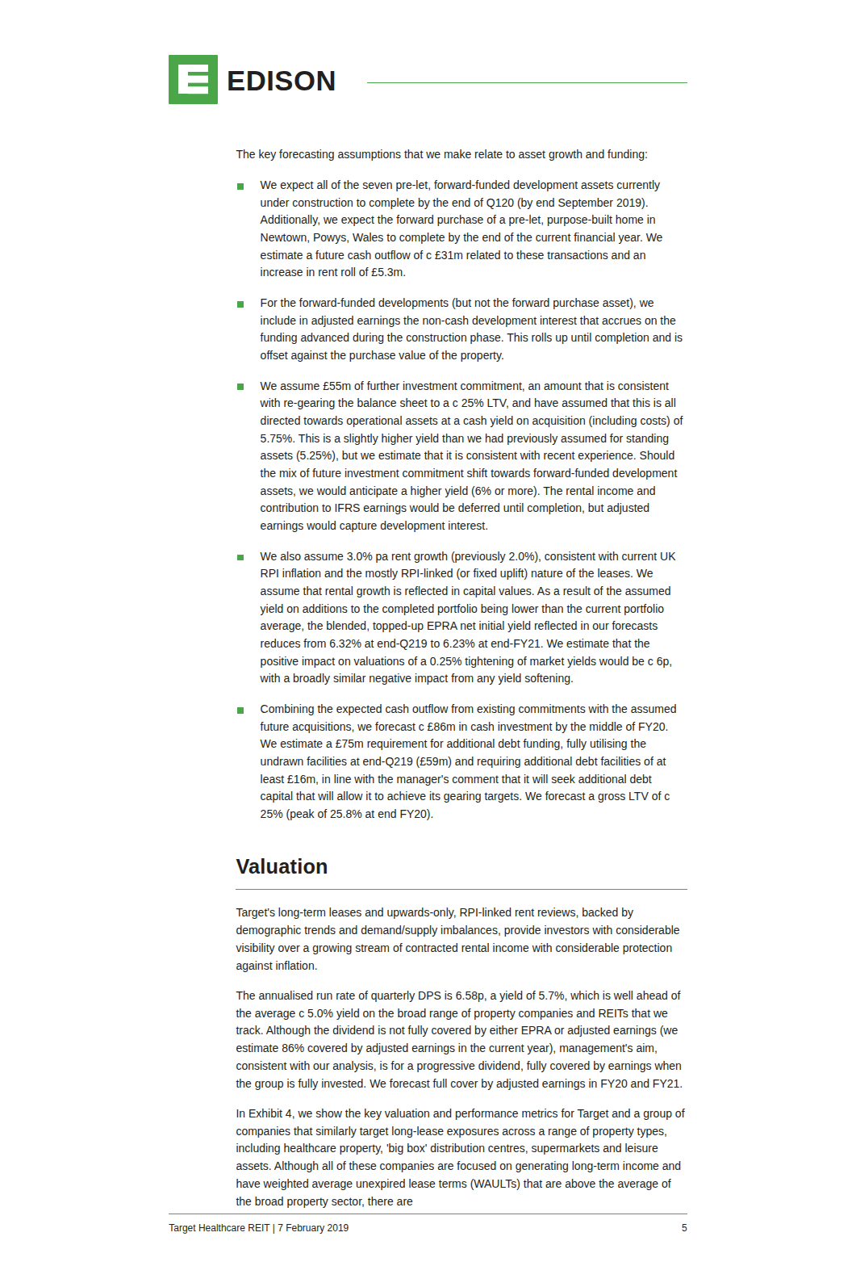EDISON
The key forecasting assumptions that we make relate to asset growth and funding:
We expect all of the seven pre-let, forward-funded development assets currently under construction to complete by the end of Q120 (by end September 2019). Additionally, we expect the forward purchase of a pre-let, purpose-built home in Newtown, Powys, Wales to complete by the end of the current financial year. We estimate a future cash outflow of c £31m related to these transactions and an increase in rent roll of £5.3m.
For the forward-funded developments (but not the forward purchase asset), we include in adjusted earnings the non-cash development interest that accrues on the funding advanced during the construction phase. This rolls up until completion and is offset against the purchase value of the property.
We assume £55m of further investment commitment, an amount that is consistent with re-gearing the balance sheet to a c 25% LTV, and have assumed that this is all directed towards operational assets at a cash yield on acquisition (including costs) of 5.75%. This is a slightly higher yield than we had previously assumed for standing assets (5.25%), but we estimate that it is consistent with recent experience. Should the mix of future investment commitment shift towards forward-funded development assets, we would anticipate a higher yield (6% or more). The rental income and contribution to IFRS earnings would be deferred until completion, but adjusted earnings would capture development interest.
We also assume 3.0% pa rent growth (previously 2.0%), consistent with current UK RPI inflation and the mostly RPI-linked (or fixed uplift) nature of the leases. We assume that rental growth is reflected in capital values. As a result of the assumed yield on additions to the completed portfolio being lower than the current portfolio average, the blended, topped-up EPRA net initial yield reflected in our forecasts reduces from 6.32% at end-Q219 to 6.23% at end-FY21. We estimate that the positive impact on valuations of a 0.25% tightening of market yields would be c 6p, with a broadly similar negative impact from any yield softening.
Combining the expected cash outflow from existing commitments with the assumed future acquisitions, we forecast c £86m in cash investment by the middle of FY20. We estimate a £75m requirement for additional debt funding, fully utilising the undrawn facilities at end-Q219 (£59m) and requiring additional debt facilities of at least £16m, in line with the manager's comment that it will seek additional debt capital that will allow it to achieve its gearing targets. We forecast a gross LTV of c 25% (peak of 25.8% at end FY20).
Valuation
Target's long-term leases and upwards-only, RPI-linked rent reviews, backed by demographic trends and demand/supply imbalances, provide investors with considerable visibility over a growing stream of contracted rental income with considerable protection against inflation.
The annualised run rate of quarterly DPS is 6.58p, a yield of 5.7%, which is well ahead of the average c 5.0% yield on the broad range of property companies and REITs that we track. Although the dividend is not fully covered by either EPRA or adjusted earnings (we estimate 86% covered by adjusted earnings in the current year), management's aim, consistent with our analysis, is for a progressive dividend, fully covered by earnings when the group is fully invested. We forecast full cover by adjusted earnings in FY20 and FY21.
In Exhibit 4, we show the key valuation and performance metrics for Target and a group of companies that similarly target long-lease exposures across a range of property types, including healthcare property, 'big box' distribution centres, supermarkets and leisure assets. Although all of these companies are focused on generating long-term income and have weighted average unexpired lease terms (WAULTs) that are above the average of the broad property sector, there are
Target Healthcare REIT | 7 February 2019 5